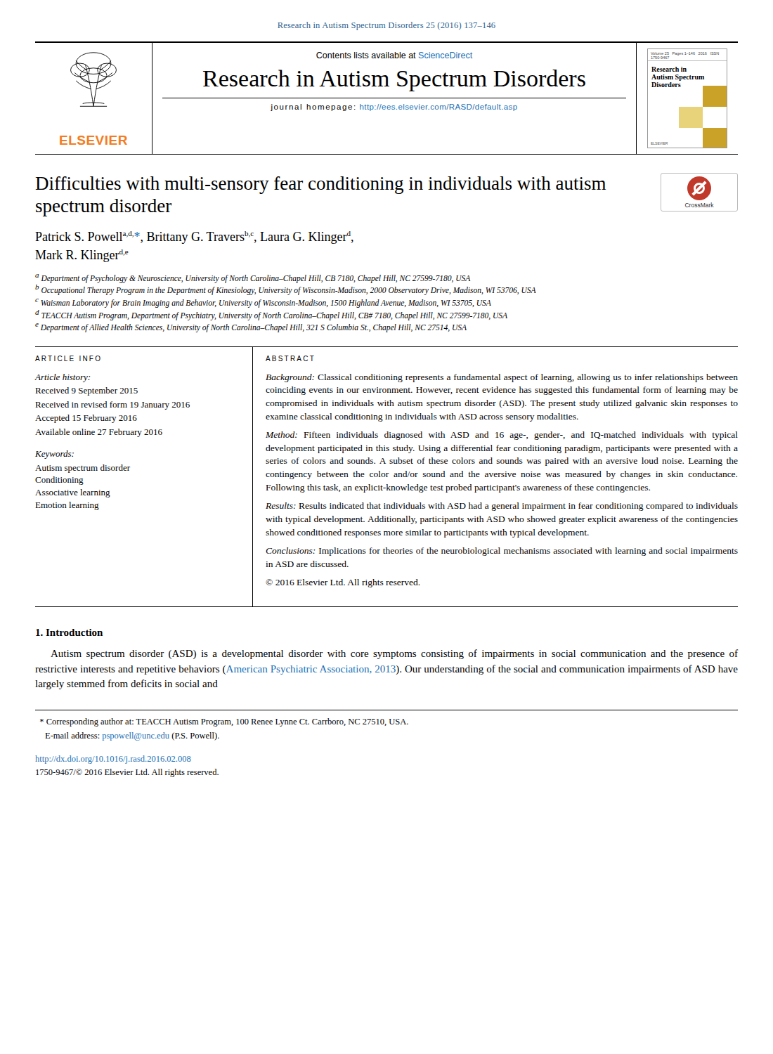Research in Autism Spectrum Disorders 25 (2016) 137–146
ELSEVIER
Contents lists available at ScienceDirect
Research in Autism Spectrum Disorders
journal homepage: http://ees.elsevier.com/RASD/default.asp
Volume 25 Pages 1–146 2016 ISSN 1750-9467
Research in
Autism Spectrum
Disorders
ELSEVIER
Difficulties with multi-sensory fear conditioning in individuals with autism spectrum disorder
CrossMark
Patrick S. Powella,d,*, Brittany G. Traversb,c, Laura G. Klingerd,
Mark R. Klingerd,e
a Department of Psychology & Neuroscience, University of North Carolina–Chapel Hill, CB 7180, Chapel Hill, NC 27599-7180, USA
b Occupational Therapy Program in the Department of Kinesiology, University of Wisconsin-Madison, 2000 Observatory Drive, Madison, WI 53706, USA
c Waisman Laboratory for Brain Imaging and Behavior, University of Wisconsin-Madison, 1500 Highland Avenue, Madison, WI 53705, USA
d TEACCH Autism Program, Department of Psychiatry, University of North Carolina–Chapel Hill, CB# 7180, Chapel Hill, NC 27599-7180, USA
e Department of Allied Health Sciences, University of North Carolina–Chapel Hill, 321 S Columbia St., Chapel Hill, NC 27514, USA
Article info
Article history:
Received 9 September 2015
Received in revised form 19 January 2016
Accepted 15 February 2016
Available online 27 February 2016
Keywords:
Autism spectrum disorder
Conditioning
Associative learning
Emotion learning
Abstract
Background: Classical conditioning represents a fundamental aspect of learning, allowing us to infer relationships between coinciding events in our environment. However, recent evidence has suggested this fundamental form of learning may be compromised in individuals with autism spectrum disorder (ASD). The present study utilized galvanic skin responses to examine classical conditioning in individuals with ASD across sensory modalities.
Method: Fifteen individuals diagnosed with ASD and 16 age-, gender-, and IQ-matched individuals with typical development participated in this study. Using a differential fear conditioning paradigm, participants were presented with a series of colors and sounds. A subset of these colors and sounds was paired with an aversive loud noise. Learning the contingency between the color and/or sound and the aversive noise was measured by changes in skin conductance. Following this task, an explicit-knowledge test probed participant's awareness of these contingencies.
Results: Results indicated that individuals with ASD had a general impairment in fear conditioning compared to individuals with typical development. Additionally, participants with ASD who showed greater explicit awareness of the contingencies showed conditioned responses more similar to participants with typical development.
Conclusions: Implications for theories of the neurobiological mechanisms associated with learning and social impairments in ASD are discussed.
© 2016 Elsevier Ltd. All rights reserved.
1. Introduction
Autism spectrum disorder (ASD) is a developmental disorder with core symptoms consisting of impairments in social communication and the presence of restrictive interests and repetitive behaviors (American Psychiatric Association, 2013). Our understanding of the social and communication impairments of ASD have largely stemmed from deficits in social and
* Corresponding author at: TEACCH Autism Program, 100 Renee Lynne Ct. Carrboro, NC 27510, USA.
E-mail address: pspowell@unc.edu (P.S. Powell).
http://dx.doi.org/10.1016/j.rasd.2016.02.008
1750-9467/© 2016 Elsevier Ltd. All rights reserved.